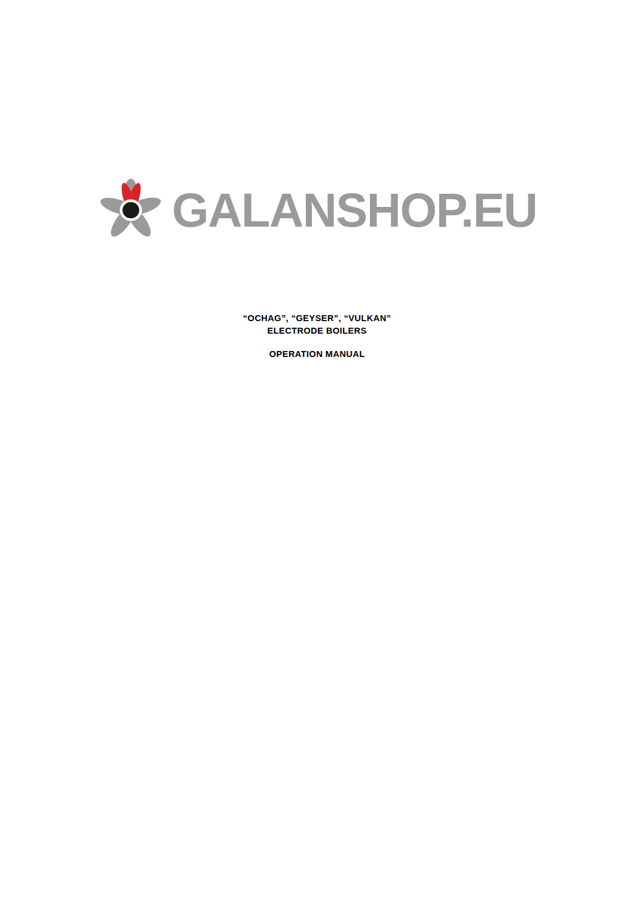GALANSHOP.EU
“OCHAG”, “GEYSER”, “VULKAN”
ELECTRODE BOILERS
OPERATION MANUAL